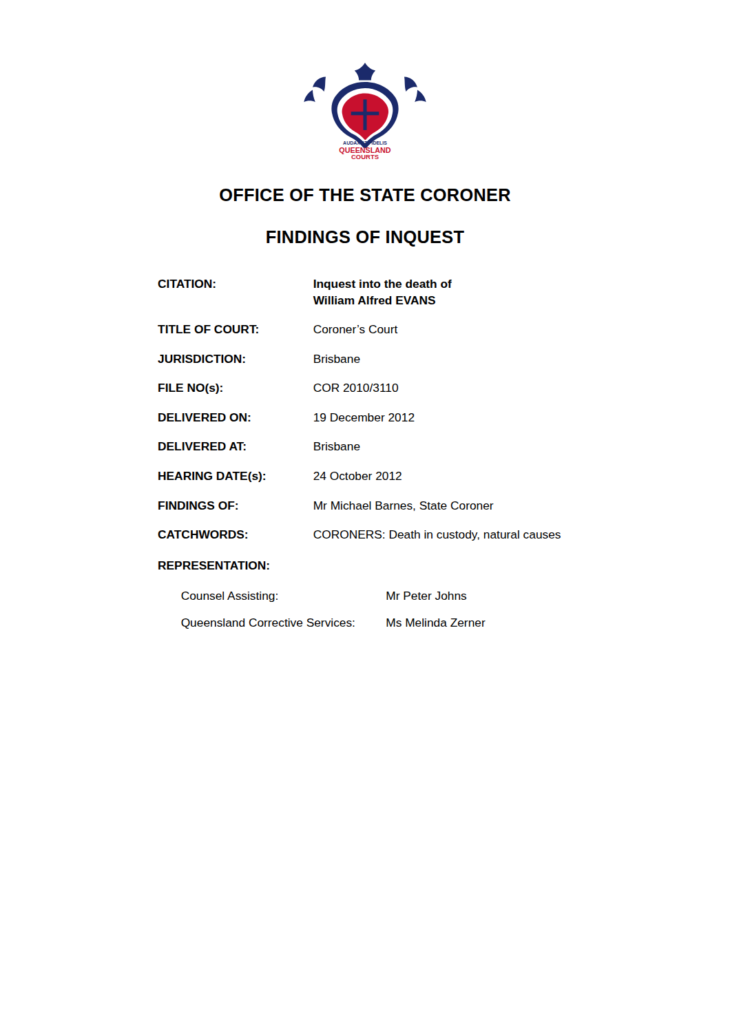OFFICE OF THE STATE CORONER
FINDINGS OF INQUEST
| CITATION: | Inquest into the death of William Alfred EVANS |
| TITLE OF COURT: | Coroner’s Court |
| JURISDICTION: | Brisbane |
| FILE NO(s): | COR 2010/3110 |
| DELIVERED ON: | 19 December 2012 |
| DELIVERED AT: | Brisbane |
| HEARING DATE(s): | 24 October 2012 |
| FINDINGS OF: | Mr Michael Barnes, State Coroner |
| CATCHWORDS: | CORONERS: Death in custody, natural causes |
REPRESENTATION:
| Counsel Assisting: | Mr Peter Johns |
| Queensland Corrective Services: | Ms Melinda Zerner |